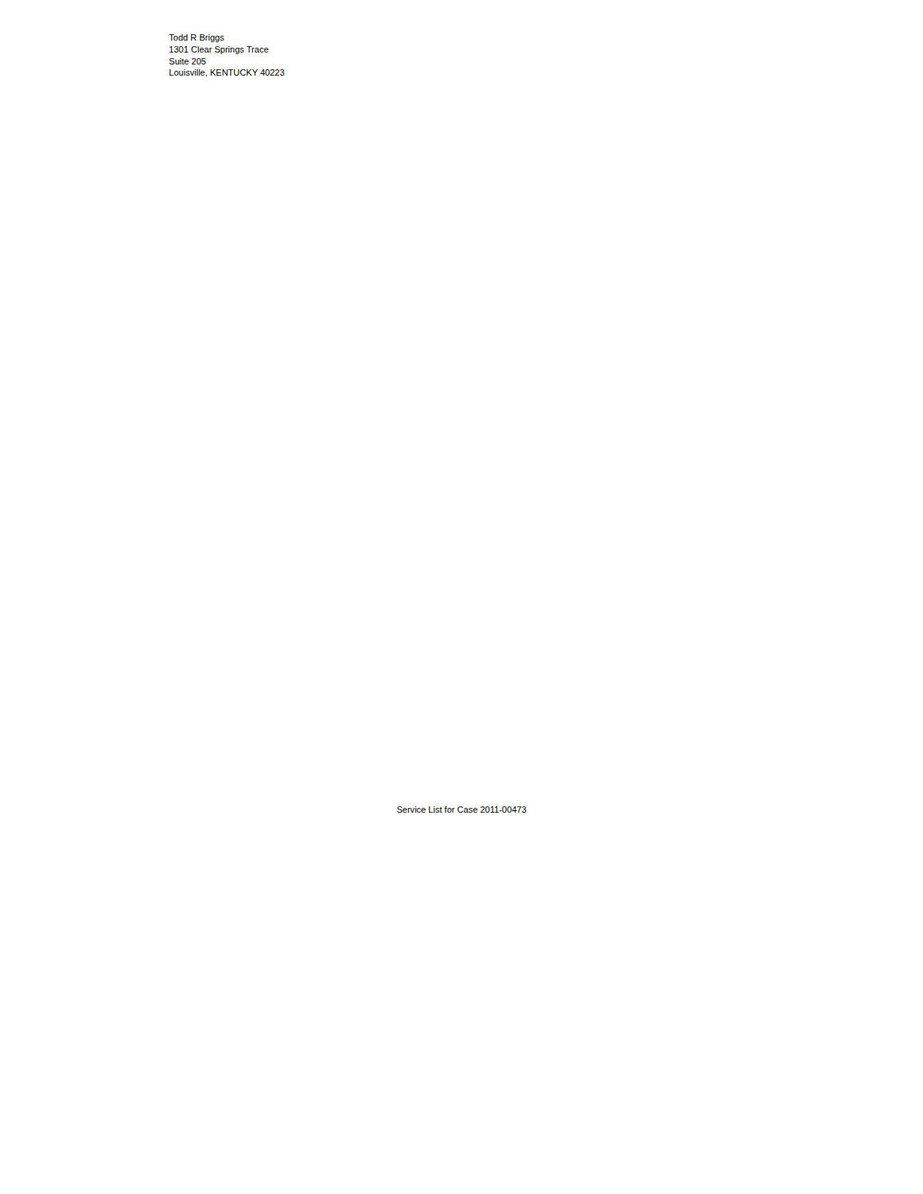Todd R Briggs 1301 Clear Springs Trace Suite 205 Louisville, KENTUCKY 40223
Service List for Case 2011-00473